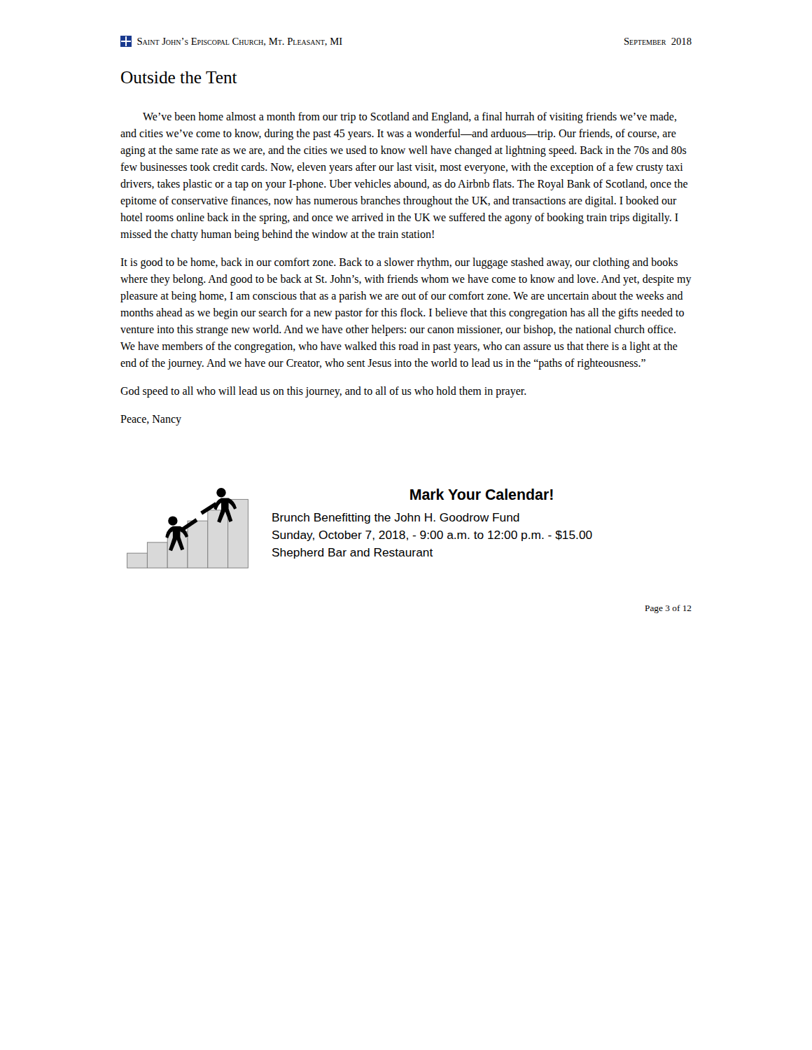Saint John’s Episcopal Church, Mt. Pleasant, MI
September 2018
Outside the Tent
We’ve been home almost a month from our trip to Scotland and England, a final hurrah of visiting friends we’ve made, and cities we’ve come to know, during the past 45 years. It was a wonderful—and arduous—trip. Our friends, of course, are aging at the same rate as we are, and the cities we used to know well have changed at lightning speed. Back in the 70s and 80s few businesses took credit cards. Now, eleven years after our last visit, most everyone, with the exception of a few crusty taxi drivers, takes plastic or a tap on your I-phone. Uber vehicles abound, as do Airbnb flats. The Royal Bank of Scotland, once the epitome of conservative finances, now has numerous branches throughout the UK, and transactions are digital. I booked our hotel rooms online back in the spring, and once we arrived in the UK we suffered the agony of booking train trips digitally. I missed the chatty human being behind the window at the train station!
It is good to be home, back in our comfort zone. Back to a slower rhythm, our luggage stashed away, our clothing and books where they belong. And good to be back at St. John’s, with friends whom we have come to know and love. And yet, despite my pleasure at being home, I am conscious that as a parish we are out of our comfort zone. We are uncertain about the weeks and months ahead as we begin our search for a new pastor for this flock. I believe that this congregation has all the gifts needed to venture into this strange new world. And we have other helpers: our canon missioner, our bishop, the national church office. We have members of the congregation, who have walked this road in past years, who can assure us that there is a light at the end of the journey. And we have our Creator, who sent Jesus into the world to lead us in the “paths of righteousness.”
God speed to all who will lead us on this journey, and to all of us who hold them in prayer.
Peace, Nancy
Figure helping another up stairs
Mark Your Calendar!
Brunch Benefitting the John H. Goodrow Fund
Sunday, October 7, 2018, - 9:00 a.m. to 12:00 p.m. - $15.00
Shepherd Bar and Restaurant
Page 3 of 12